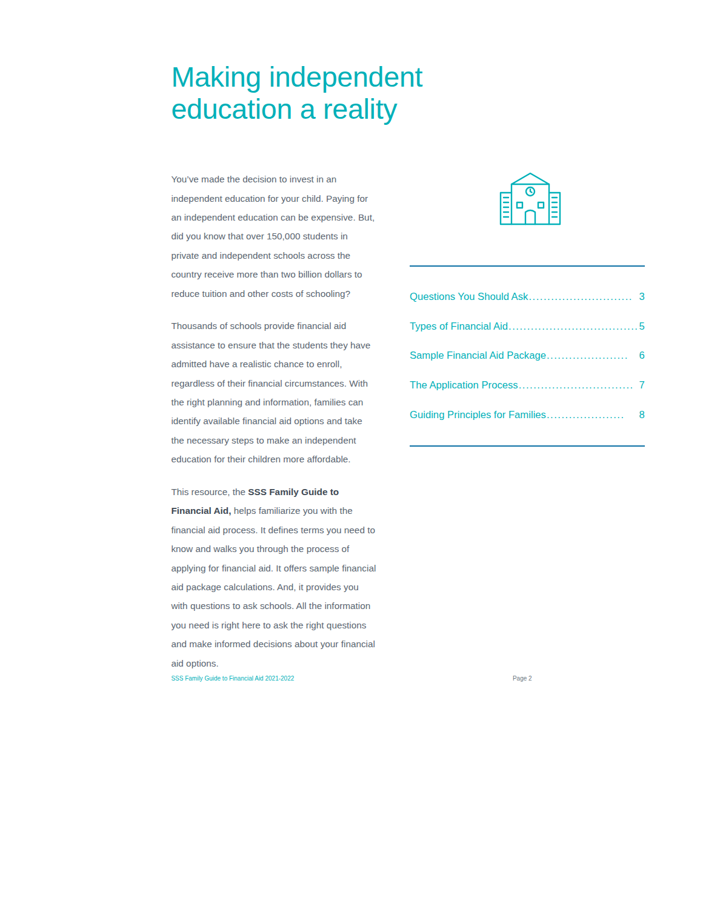Making independent education a reality
You’ve made the decision to invest in an independent education for your child. Paying for an independent education can be expensive. But, did you know that over 150,000 students in private and independent schools across the country receive more than two billion dollars to reduce tuition and other costs of schooling?
Thousands of schools provide financial aid assistance to ensure that the students they have admitted have a realistic chance to enroll, regardless of their financial circumstances. With the right planning and information, families can identify available financial aid options and take the necessary steps to make an independent education for their children more affordable.
This resource, the SSS Family Guide to Financial Aid, helps familiarize you with the financial aid process. It defines terms you need to know and walks you through the process of applying for financial aid. It offers sample financial aid package calculations. And, it provides you with questions to ask schools. All the information you need is right here to ask the right questions and make informed decisions about your financial aid options.
Questions You Should Ask............................ 3
Types of Financial Aid................................... 5
Sample Financial Aid Package...................... 6
The Application Process............................... 7
Guiding Principles for Families..................... 8
SSS Family Guide to Financial Aid 2021-2022
Page 2